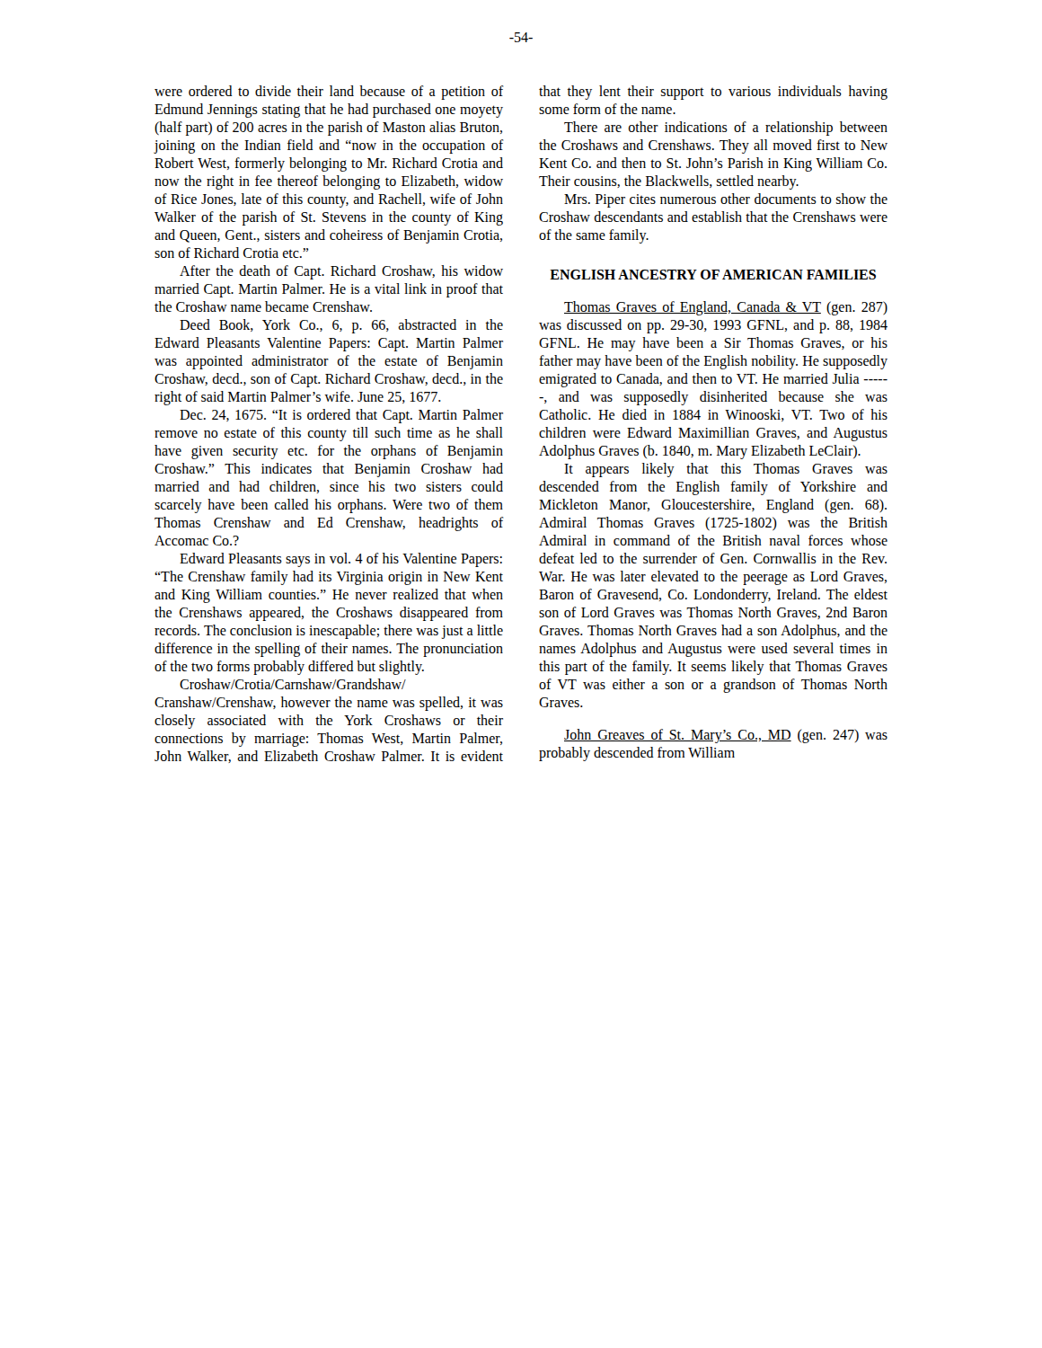-54-
were ordered to divide their land because of a petition of Edmund Jennings stating that he had purchased one moyety (half part) of 200 acres in the parish of Maston alias Bruton, joining on the Indian field and “now in the occupation of Robert West, formerly belonging to Mr. Richard Crotia and now the right in fee thereof belonging to Elizabeth, widow of Rice Jones, late of this county, and Rachell, wife of John Walker of the parish of St. Stevens in the county of King and Queen, Gent., sisters and coheiress of Benjamin Crotia, son of Richard Crotia etc.”
After the death of Capt. Richard Croshaw, his widow married Capt. Martin Palmer. He is a vital link in proof that the Croshaw name became Crenshaw.
Deed Book, York Co., 6, p. 66, abstracted in the Edward Pleasants Valentine Papers: Capt. Martin Palmer was appointed administrator of the estate of Benjamin Croshaw, decd., son of Capt. Richard Croshaw, decd., in the right of said Martin Palmer’s wife. June 25, 1677.
Dec. 24, 1675. “It is ordered that Capt. Martin Palmer remove no estate of this county till such time as he shall have given security etc. for the orphans of Benjamin Croshaw.” This indicates that Benjamin Croshaw had married and had children, since his two sisters could scarcely have been called his orphans. Were two of them Thomas Crenshaw and Ed Crenshaw, headrights of Accomac Co.?
Edward Pleasants says in vol. 4 of his Valentine Papers: “The Crenshaw family had its Virginia origin in New Kent and King William counties.” He never realized that when the Crenshaws appeared, the Croshaws disappeared from records. The conclusion is inescapable; there was just a little difference in the spelling of their names. The pronunciation of the two forms probably differed but slightly.
Croshaw/Crotia/Carnshaw/Grandshaw/ Cranshaw/Crenshaw, however the name was spelled, it was closely associated with the York Croshaws or their connections by marriage: Thomas West, Martin Palmer, John Walker, and Elizabeth Croshaw Palmer. It is evident that they lent their support to various individuals having some form of the name.
There are other indications of a relationship between the Croshaws and Crenshaws. They all moved first to New Kent Co. and then to St. John’s Parish in King William Co. Their cousins, the Blackwells, settled nearby.
Mrs. Piper cites numerous other documents to show the Croshaw descendants and establish that the Crenshaws were of the same family.
English Ancestry of American Families
Thomas Graves of England, Canada & VT (gen. 287) was discussed on pp. 29-30, 1993 GFNL, and p. 88, 1984 GFNL. He may have been a Sir Thomas Graves, or his father may have been of the English nobility. He supposedly emigrated to Canada, and then to VT. He married Julia ------, and was supposedly disinherited because she was Catholic. He died in 1884 in Winooski, VT. Two of his children were Edward Maximillian Graves, and Augustus Adolphus Graves (b. 1840, m. Mary Elizabeth LeClair).
It appears likely that this Thomas Graves was descended from the English family of Yorkshire and Mickleton Manor, Gloucestershire, England (gen. 68). Admiral Thomas Graves (1725-1802) was the British Admiral in command of the British naval forces whose defeat led to the surrender of Gen. Cornwallis in the Rev. War. He was later elevated to the peerage as Lord Graves, Baron of Gravesend, Co. Londonderry, Ireland. The eldest son of Lord Graves was Thomas North Graves, 2nd Baron Graves. Thomas North Graves had a son Adolphus, and the names Adolphus and Augustus were used several times in this part of the family. It seems likely that Thomas Graves of VT was either a son or a grandson of Thomas North Graves.
John Greaves of St. Mary’s Co., MD (gen. 247) was probably descended from William